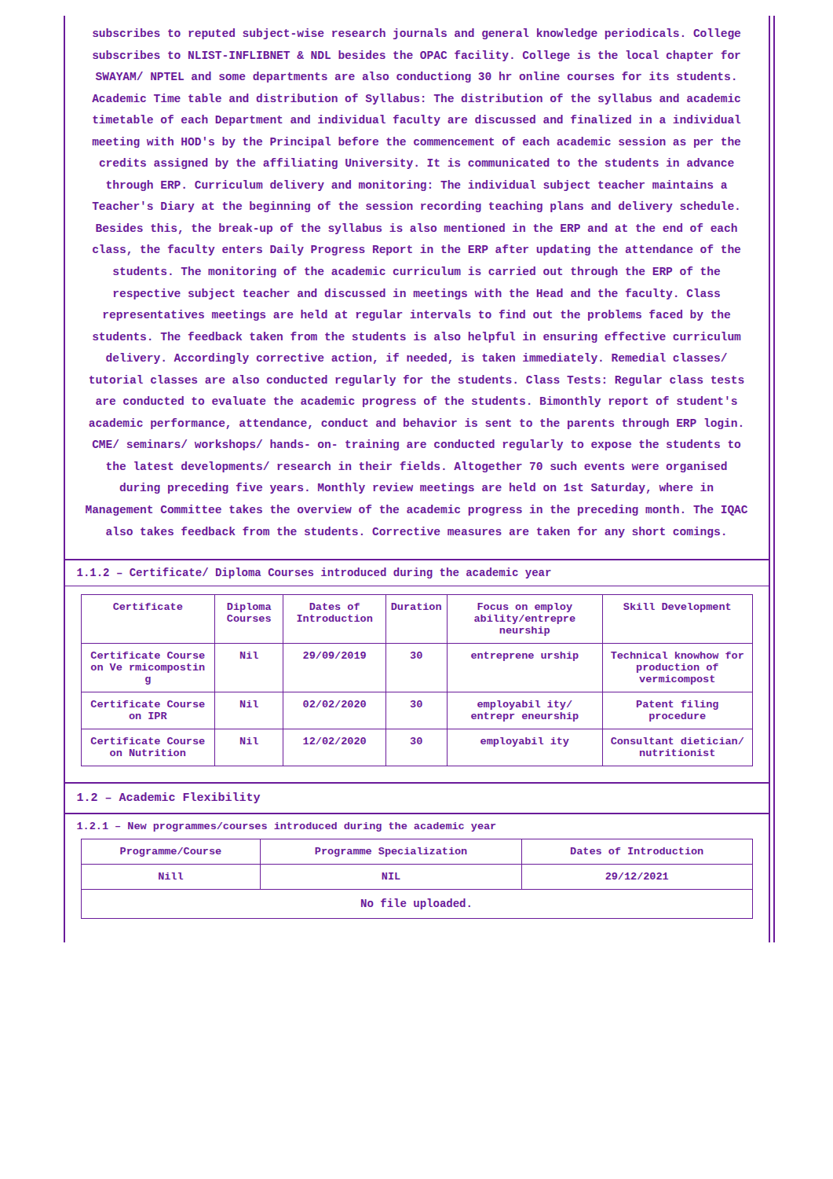subscribes to reputed subject-wise research journals and general knowledge periodicals. College subscribes to NLIST-INFLIBNET & NDL besides the OPAC facility. College is the local chapter for SWAYAM/ NPTEL and some departments are also conductiong 30 hr online courses for its students. Academic Time table and distribution of Syllabus: The distribution of the syllabus and academic timetable of each Department and individual faculty are discussed and finalized in a individual meeting with HOD's by the Principal before the commencement of each academic session as per the credits assigned by the affiliating University. It is communicated to the students in advance through ERP. Curriculum delivery and monitoring: The individual subject teacher maintains a Teacher's Diary at the beginning of the session recording teaching plans and delivery schedule. Besides this, the break-up of the syllabus is also mentioned in the ERP and at the end of each class, the faculty enters Daily Progress Report in the ERP after updating the attendance of the students. The monitoring of the academic curriculum is carried out through the ERP of the respective subject teacher and discussed in meetings with the Head and the faculty. Class representatives meetings are held at regular intervals to find out the problems faced by the students. The feedback taken from the students is also helpful in ensuring effective curriculum delivery. Accordingly corrective action, if needed, is taken immediately. Remedial classes/ tutorial classes are also conducted regularly for the students. Class Tests: Regular class tests are conducted to evaluate the academic progress of the students. Bimonthly report of student's academic performance, attendance, conduct and behavior is sent to the parents through ERP login. CME/ seminars/ workshops/ hands- on- training are conducted regularly to expose the students to the latest developments/ research in their fields. Altogether 70 such events were organised during preceding five years. Monthly review meetings are held on 1st Saturday, where in Management Committee takes the overview of the academic progress in the preceding month. The IQAC also takes feedback from the students. Corrective measures are taken for any short comings.
1.1.2 – Certificate/ Diploma Courses introduced during the academic year
| Certificate | Diploma Courses | Dates of Introduction | Duration | Focus on employ ability/entrepre neurship | Skill Development |
| --- | --- | --- | --- | --- | --- |
| Certificate Course on Ve rmicompostin g | Nil | 29/09/2019 | 30 | entreprene urship | Technical knowhow for production of vermicompost |
| Certificate Course on IPR | Nil | 02/02/2020 | 30 | employabil ity/ entrepr eneurship | Patent filing procedure |
| Certificate Course on Nutrition | Nil | 12/02/2020 | 30 | employabil ity | Consultant dietician/ nutritionist |
1.2 – Academic Flexibility
1.2.1 – New programmes/courses introduced during the academic year
| Programme/Course | Programme Specialization | Dates of Introduction |
| --- | --- | --- |
| Nill | NIL | 29/12/2021 |
No file uploaded.